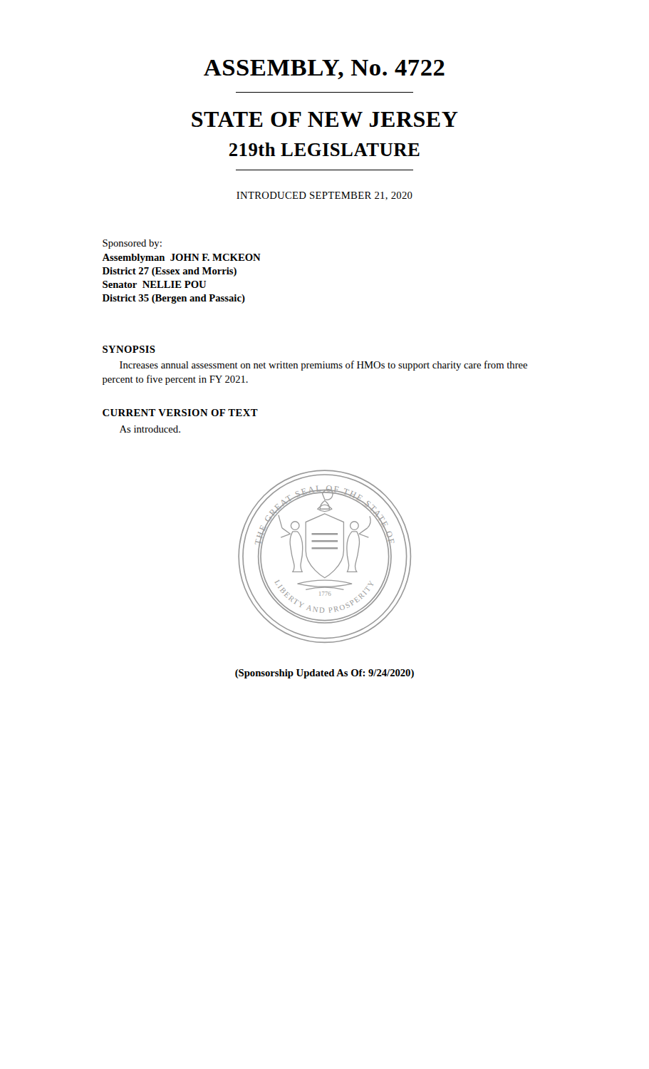ASSEMBLY, No. 4722
STATE OF NEW JERSEY
219th LEGISLATURE
INTRODUCED SEPTEMBER 21, 2020
Sponsored by:
Assemblyman JOHN F. MCKEON
District 27 (Essex and Morris)
Senator NELLIE POU
District 35 (Bergen and Passaic)
SYNOPSIS
Increases annual assessment on net written premiums of HMOs to support charity care from three percent to five percent in FY 2021.
CURRENT VERSION OF TEXT
As introduced.
THE GREAT SEAL OF THE STATE OF LIBERTY AND PROSPERITY 1776
(Sponsorship Updated As Of: 9/24/2020)